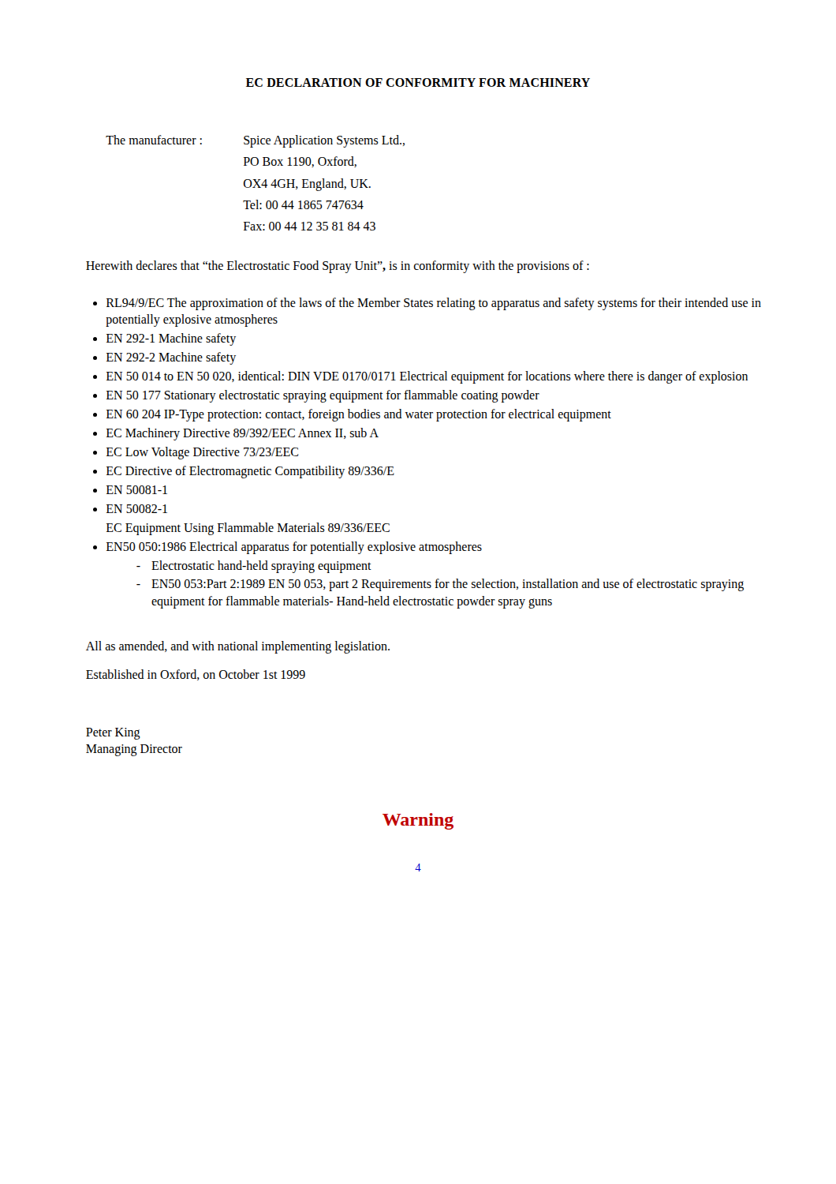EC DECLARATION OF CONFORMITY FOR MACHINERY
| The manufacturer : | Spice Application Systems Ltd., |
| | PO Box 1190, Oxford, |
| | OX4 4GH, England, UK. |
| | Tel: 00 44 1865 747634 |
| | Fax: 00 44 12 35 81 84 43 |
Herewith declares that “the Electrostatic Food Spray Unit”, is in conformity with the provisions of :
RL94/9/EC The approximation of the laws of the Member States relating to apparatus and safety systems for their intended use in potentially explosive atmospheres
EN 292-1 Machine safety
EN 292-2 Machine safety
EN 50 014 to EN 50 020, identical: DIN VDE 0170/0171 Electrical equipment for locations where there is danger of explosion
EN 50 177 Stationary electrostatic spraying equipment for flammable coating powder
EN 60 204 IP-Type protection: contact, foreign bodies and water protection for electrical equipment
EC Machinery Directive 89/392/EEC Annex II, sub A
EC Low Voltage Directive 73/23/EEC
EC Directive of Electromagnetic Compatibility 89/336/E
EN 50081-1
EN 50082-1
EC Equipment Using Flammable Materials 89/336/EEC
EN50 050:1986 Electrical apparatus for potentially explosive atmospheres
Electrostatic hand-held spraying equipment
EN50 053:Part 2:1989 EN 50 053, part 2 Requirements for the selection, installation and use of electrostatic spraying equipment for flammable materials- Hand-held electrostatic powder spray guns
All as amended, and with national implementing legislation.
Established in Oxford, on October 1st 1999
Peter King
Managing Director
Warning
4